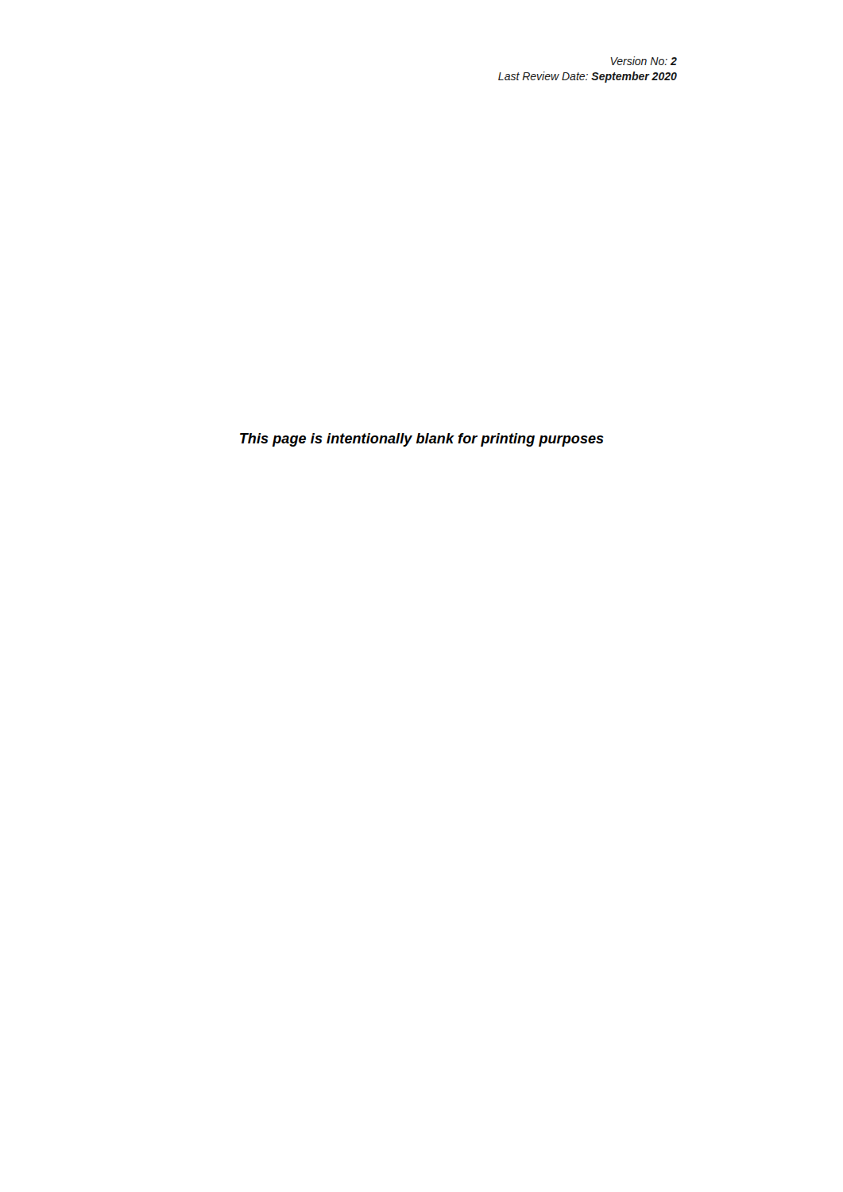Version No: 2
Last Review Date: September 2020
This page is intentionally blank for printing purposes